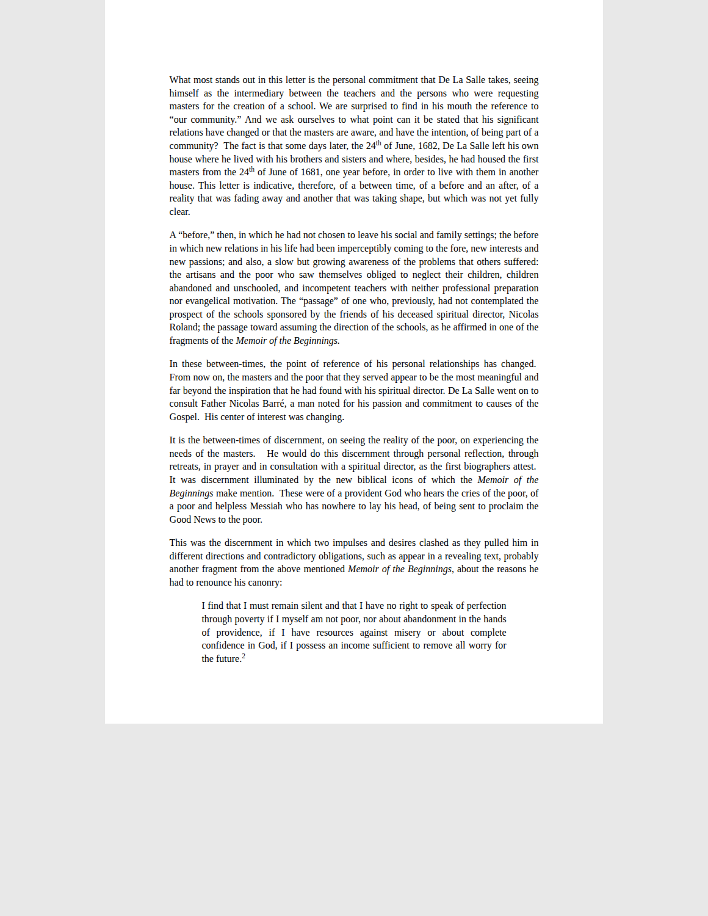What most stands out in this letter is the personal commitment that De La Salle takes, seeing himself as the intermediary between the teachers and the persons who were requesting masters for the creation of a school. We are surprised to find in his mouth the reference to “our community.” And we ask ourselves to what point can it be stated that his significant relations have changed or that the masters are aware, and have the intention, of being part of a community? The fact is that some days later, the 24th of June, 1682, De La Salle left his own house where he lived with his brothers and sisters and where, besides, he had housed the first masters from the 24th of June of 1681, one year before, in order to live with them in another house. This letter is indicative, therefore, of a between time, of a before and an after, of a reality that was fading away and another that was taking shape, but which was not yet fully clear.
A “before,” then, in which he had not chosen to leave his social and family settings; the before in which new relations in his life had been imperceptibly coming to the fore, new interests and new passions; and also, a slow but growing awareness of the problems that others suffered: the artisans and the poor who saw themselves obliged to neglect their children, children abandoned and unschooled, and incompetent teachers with neither professional preparation nor evangelical motivation. The “passage” of one who, previously, had not contemplated the prospect of the schools sponsored by the friends of his deceased spiritual director, Nicolas Roland; the passage toward assuming the direction of the schools, as he affirmed in one of the fragments of the Memoir of the Beginnings.
In these between-times, the point of reference of his personal relationships has changed. From now on, the masters and the poor that they served appear to be the most meaningful and far beyond the inspiration that he had found with his spiritual director. De La Salle went on to consult Father Nicolas Barré, a man noted for his passion and commitment to causes of the Gospel. His center of interest was changing.
It is the between-times of discernment, on seeing the reality of the poor, on experiencing the needs of the masters. He would do this discernment through personal reflection, through retreats, in prayer and in consultation with a spiritual director, as the first biographers attest. It was discernment illuminated by the new biblical icons of which the Memoir of the Beginnings make mention. These were of a provident God who hears the cries of the poor, of a poor and helpless Messiah who has nowhere to lay his head, of being sent to proclaim the Good News to the poor.
This was the discernment in which two impulses and desires clashed as they pulled him in different directions and contradictory obligations, such as appear in a revealing text, probably another fragment from the above mentioned Memoir of the Beginnings, about the reasons he had to renounce his canonry:
I find that I must remain silent and that I have no right to speak of perfection through poverty if I myself am not poor, nor about abandonment in the hands of providence, if I have resources against misery or about complete confidence in God, if I possess an income sufficient to remove all worry for the future.2